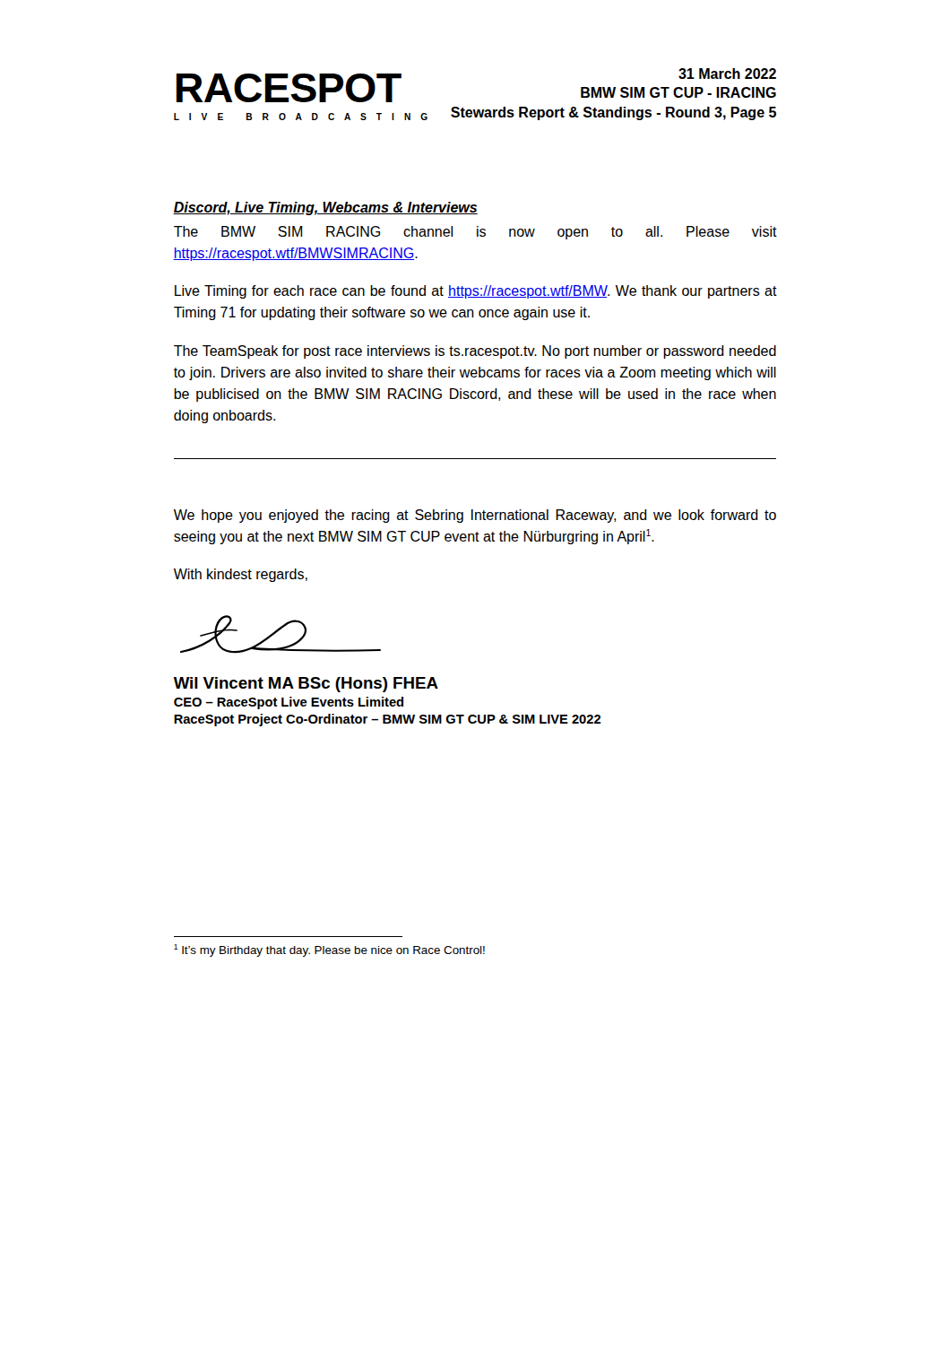RACESPOT
L I V E B R O A D C A S T I N G
31 March 2022
BMW SIM GT CUP - IRACING
Stewards Report & Standings - Round 3, Page 5
Discord, Live Timing, Webcams & Interviews
The BMW SIM RACING channel is now open to all. Please visit https://racespot.wtf/BMWSIMRACING.
Live Timing for each race can be found at https://racespot.wtf/BMW. We thank our partners at Timing 71 for updating their software so we can once again use it.
The TeamSpeak for post race interviews is ts.racespot.tv. No port number or password needed to join. Drivers are also invited to share their webcams for races via a Zoom meeting which will be publicised on the BMW SIM RACING Discord, and these will be used in the race when doing onboards.
We hope you enjoyed the racing at Sebring International Raceway, and we look forward to seeing you at the next BMW SIM GT CUP event at the Nürburgring in April1.
With kindest regards,
Wil Vincent MA BSc (Hons) FHEA
CEO – RaceSpot Live Events Limited
RaceSpot Project Co-Ordinator – BMW SIM GT CUP & SIM LIVE 2022
1 It’s my Birthday that day. Please be nice on Race Control!